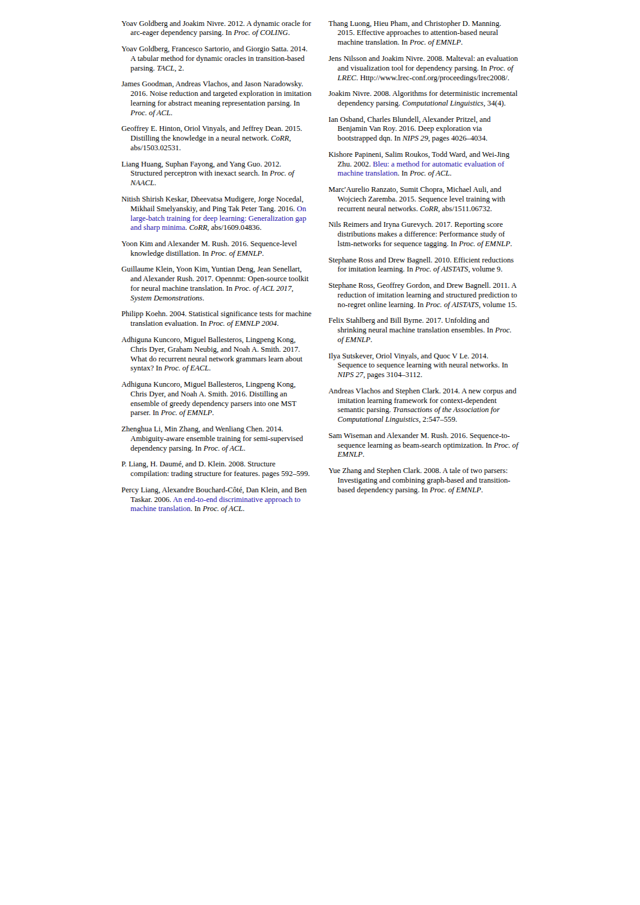Yoav Goldberg and Joakim Nivre. 2012. A dynamic oracle for arc-eager dependency parsing. In Proc. of COLING.
Yoav Goldberg, Francesco Sartorio, and Giorgio Satta. 2014. A tabular method for dynamic oracles in transition-based parsing. TACL, 2.
James Goodman, Andreas Vlachos, and Jason Naradowsky. 2016. Noise reduction and targeted exploration in imitation learning for abstract meaning representation parsing. In Proc. of ACL.
Geoffrey E. Hinton, Oriol Vinyals, and Jeffrey Dean. 2015. Distilling the knowledge in a neural network. CoRR, abs/1503.02531.
Liang Huang, Suphan Fayong, and Yang Guo. 2012. Structured perceptron with inexact search. In Proc. of NAACL.
Nitish Shirish Keskar, Dheevatsa Mudigere, Jorge Nocedal, Mikhail Smelyanskiy, and Ping Tak Peter Tang. 2016. On large-batch training for deep learning: Generalization gap and sharp minima. CoRR, abs/1609.04836.
Yoon Kim and Alexander M. Rush. 2016. Sequence-level knowledge distillation. In Proc. of EMNLP.
Guillaume Klein, Yoon Kim, Yuntian Deng, Jean Senellart, and Alexander Rush. 2017. Opennmt: Open-source toolkit for neural machine translation. In Proc. of ACL 2017, System Demonstrations.
Philipp Koehn. 2004. Statistical significance tests for machine translation evaluation. In Proc. of EMNLP 2004.
Adhiguna Kuncoro, Miguel Ballesteros, Lingpeng Kong, Chris Dyer, Graham Neubig, and Noah A. Smith. 2017. What do recurrent neural network grammars learn about syntax? In Proc. of EACL.
Adhiguna Kuncoro, Miguel Ballesteros, Lingpeng Kong, Chris Dyer, and Noah A. Smith. 2016. Distilling an ensemble of greedy dependency parsers into one MST parser. In Proc. of EMNLP.
Zhenghua Li, Min Zhang, and Wenliang Chen. 2014. Ambiguity-aware ensemble training for semi-supervised dependency parsing. In Proc. of ACL.
P. Liang, H. Daumé, and D. Klein. 2008. Structure compilation: trading structure for features. pages 592–599.
Percy Liang, Alexandre Bouchard-Côté, Dan Klein, and Ben Taskar. 2006. An end-to-end discriminative approach to machine translation. In Proc. of ACL.
Thang Luong, Hieu Pham, and Christopher D. Manning. 2015. Effective approaches to attention-based neural machine translation. In Proc. of EMNLP.
Jens Nilsson and Joakim Nivre. 2008. Malteval: an evaluation and visualization tool for dependency parsing. In Proc. of LREC. Http://www.lrec-conf.org/proceedings/lrec2008/.
Joakim Nivre. 2008. Algorithms for deterministic incremental dependency parsing. Computational Linguistics, 34(4).
Ian Osband, Charles Blundell, Alexander Pritzel, and Benjamin Van Roy. 2016. Deep exploration via bootstrapped dqn. In NIPS 29, pages 4026–4034.
Kishore Papineni, Salim Roukos, Todd Ward, and Wei-Jing Zhu. 2002. Bleu: a method for automatic evaluation of machine translation. In Proc. of ACL.
Marc'Aurelio Ranzato, Sumit Chopra, Michael Auli, and Wojciech Zaremba. 2015. Sequence level training with recurrent neural networks. CoRR, abs/1511.06732.
Nils Reimers and Iryna Gurevych. 2017. Reporting score distributions makes a difference: Performance study of lstm-networks for sequence tagging. In Proc. of EMNLP.
Stephane Ross and Drew Bagnell. 2010. Efficient reductions for imitation learning. In Proc. of AISTATS, volume 9.
Stephane Ross, Geoffrey Gordon, and Drew Bagnell. 2011. A reduction of imitation learning and structured prediction to no-regret online learning. In Proc. of AISTATS, volume 15.
Felix Stahlberg and Bill Byrne. 2017. Unfolding and shrinking neural machine translation ensembles. In Proc. of EMNLP.
Ilya Sutskever, Oriol Vinyals, and Quoc V Le. 2014. Sequence to sequence learning with neural networks. In NIPS 27, pages 3104–3112.
Andreas Vlachos and Stephen Clark. 2014. A new corpus and imitation learning framework for context-dependent semantic parsing. Transactions of the Association for Computational Linguistics, 2:547–559.
Sam Wiseman and Alexander M. Rush. 2016. Sequence-to-sequence learning as beam-search optimization. In Proc. of EMNLP.
Yue Zhang and Stephen Clark. 2008. A tale of two parsers: Investigating and combining graph-based and transition-based dependency parsing. In Proc. of EMNLP.